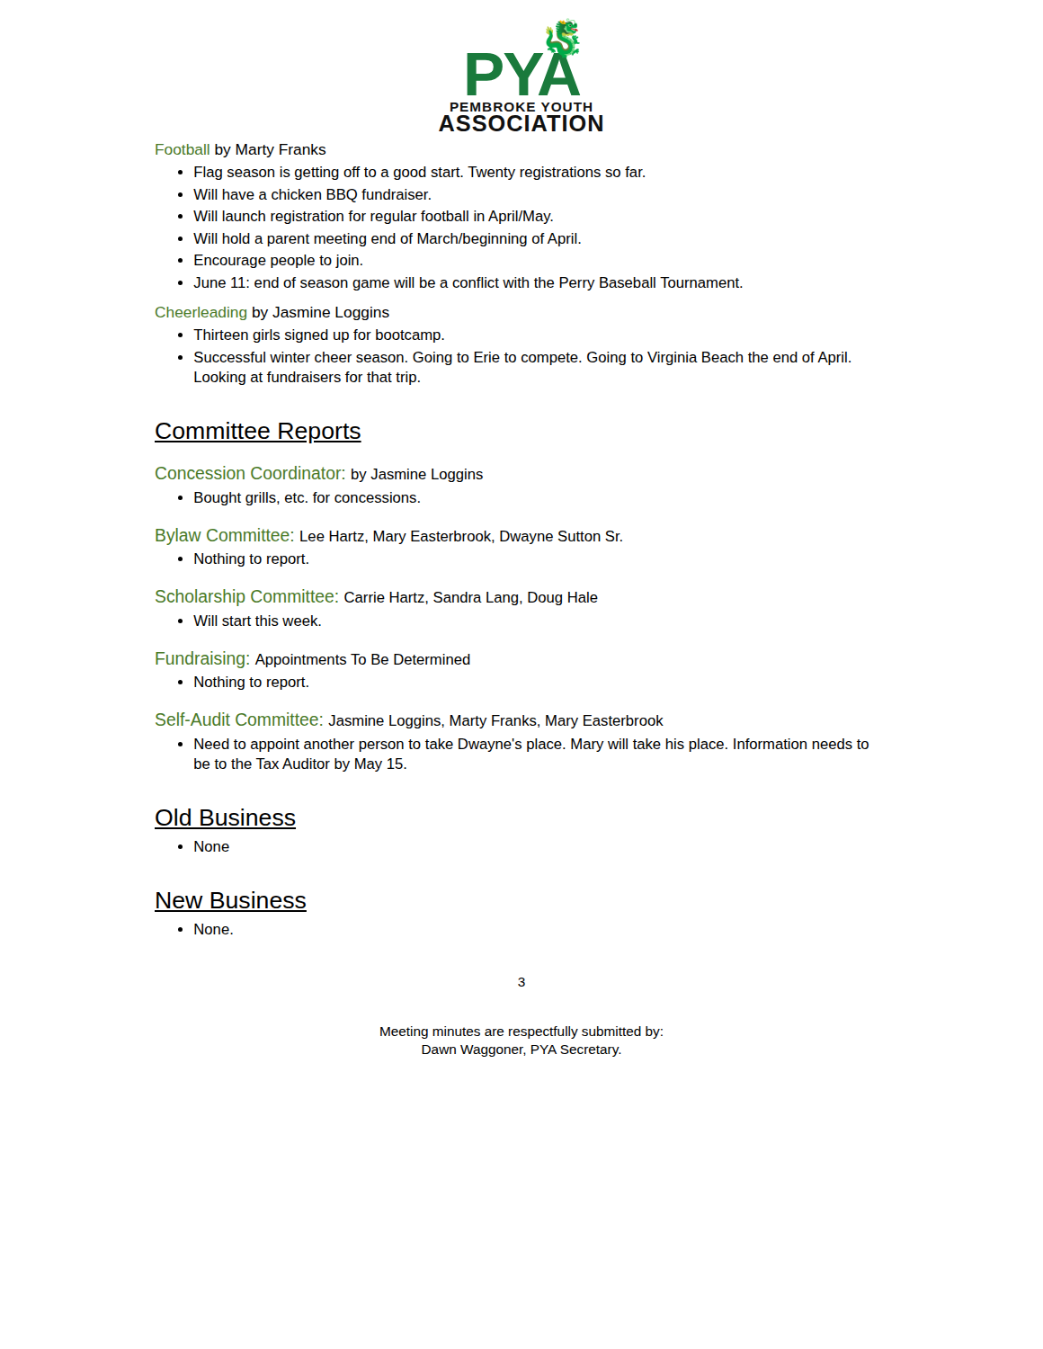PYA🐉
PEMBROKE YOUTH
ASSOCIATION
Football by Marty Franks
Flag season is getting off to a good start. Twenty registrations so far.
Will have a chicken BBQ fundraiser.
Will launch registration for regular football in April/May.
Will hold a parent meeting end of March/beginning of April.
Encourage people to join.
June 11: end of season game will be a conflict with the Perry Baseball Tournament.
Cheerleading by Jasmine Loggins
Thirteen girls signed up for bootcamp.
Successful winter cheer season. Going to Erie to compete. Going to Virginia Beach the end of April. Looking at fundraisers for that trip.
Committee Reports
Concession Coordinator: by Jasmine Loggins
Bought grills, etc. for concessions.
Bylaw Committee: Lee Hartz, Mary Easterbrook, Dwayne Sutton Sr.
Nothing to report.
Scholarship Committee: Carrie Hartz, Sandra Lang, Doug Hale
Will start this week.
Fundraising: Appointments To Be Determined
Nothing to report.
Self-Audit Committee: Jasmine Loggins, Marty Franks, Mary Easterbrook
Need to appoint another person to take Dwayne's place. Mary will take his place. Information needs to be to the Tax Auditor by May 15.
Old Business
None
New Business
None.
3
Meeting minutes are respectfully submitted by:
Dawn Waggoner, PYA Secretary.